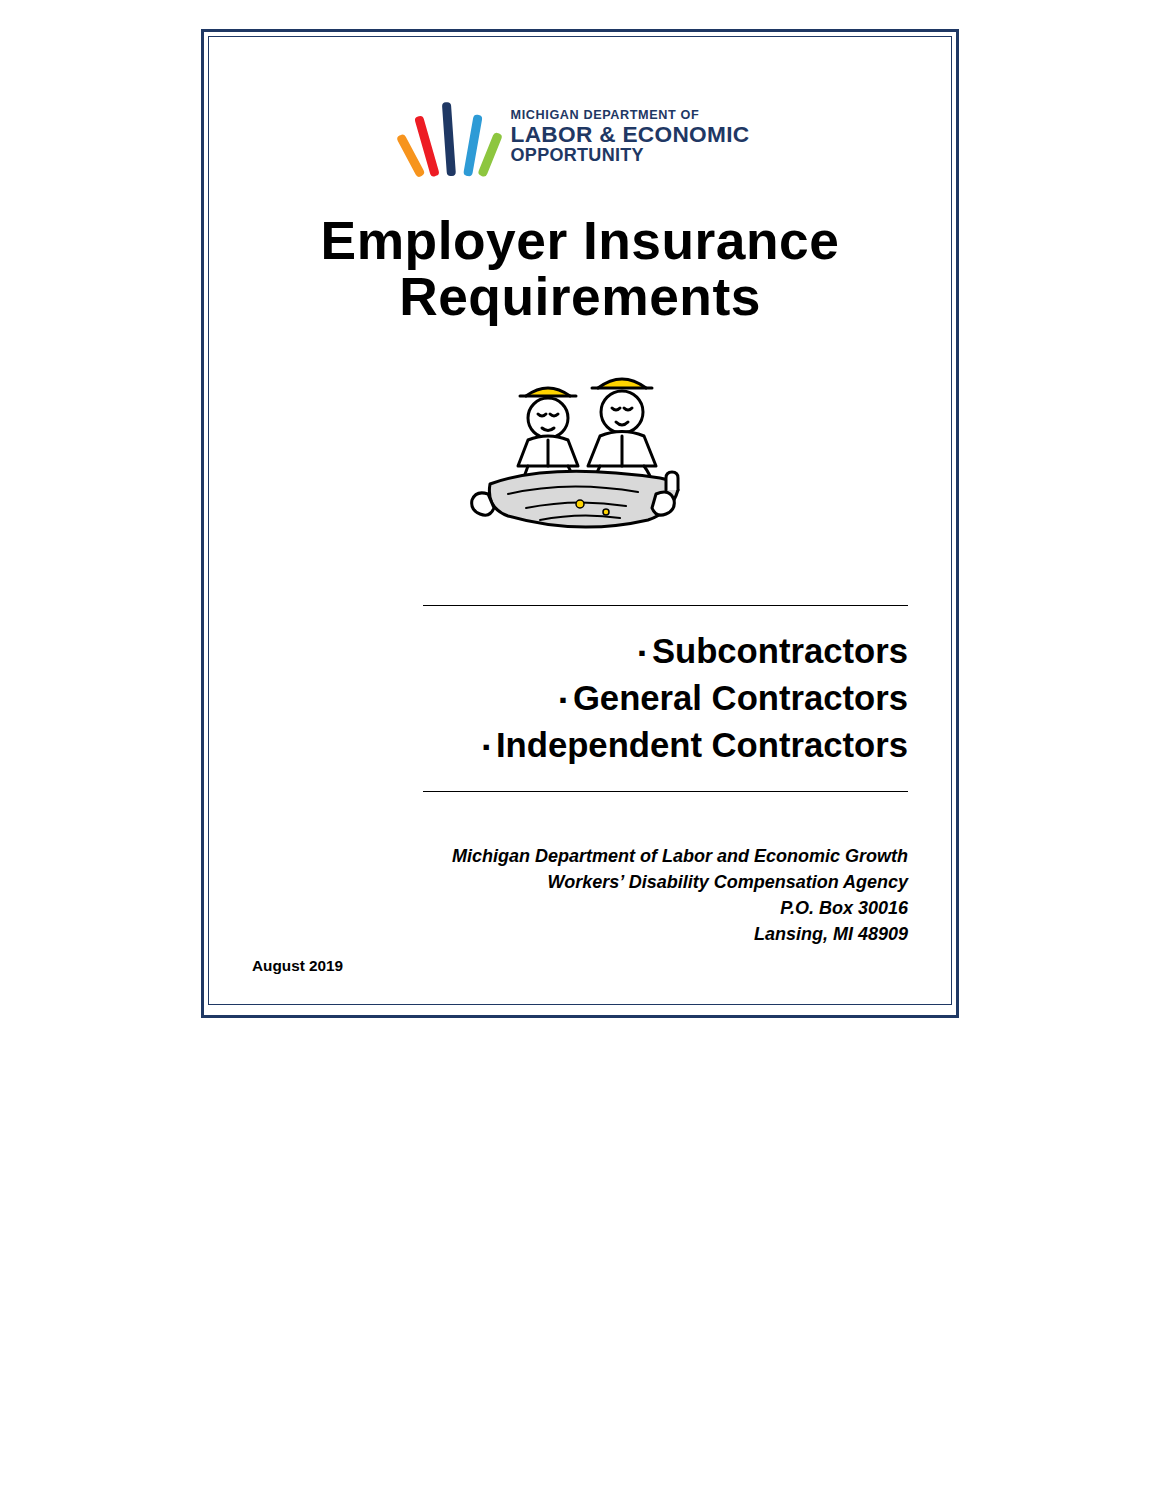MICHIGAN DEPARTMENT OF
LABOR & ECONOMIC
OPPORTUNITY
Employer Insurance
Requirements
▪Subcontractors
▪General Contractors
▪Independent Contractors
Michigan Department of Labor and Economic Growth
Workers’ Disability Compensation Agency
P.O. Box 30016
Lansing, MI 48909
August 2019